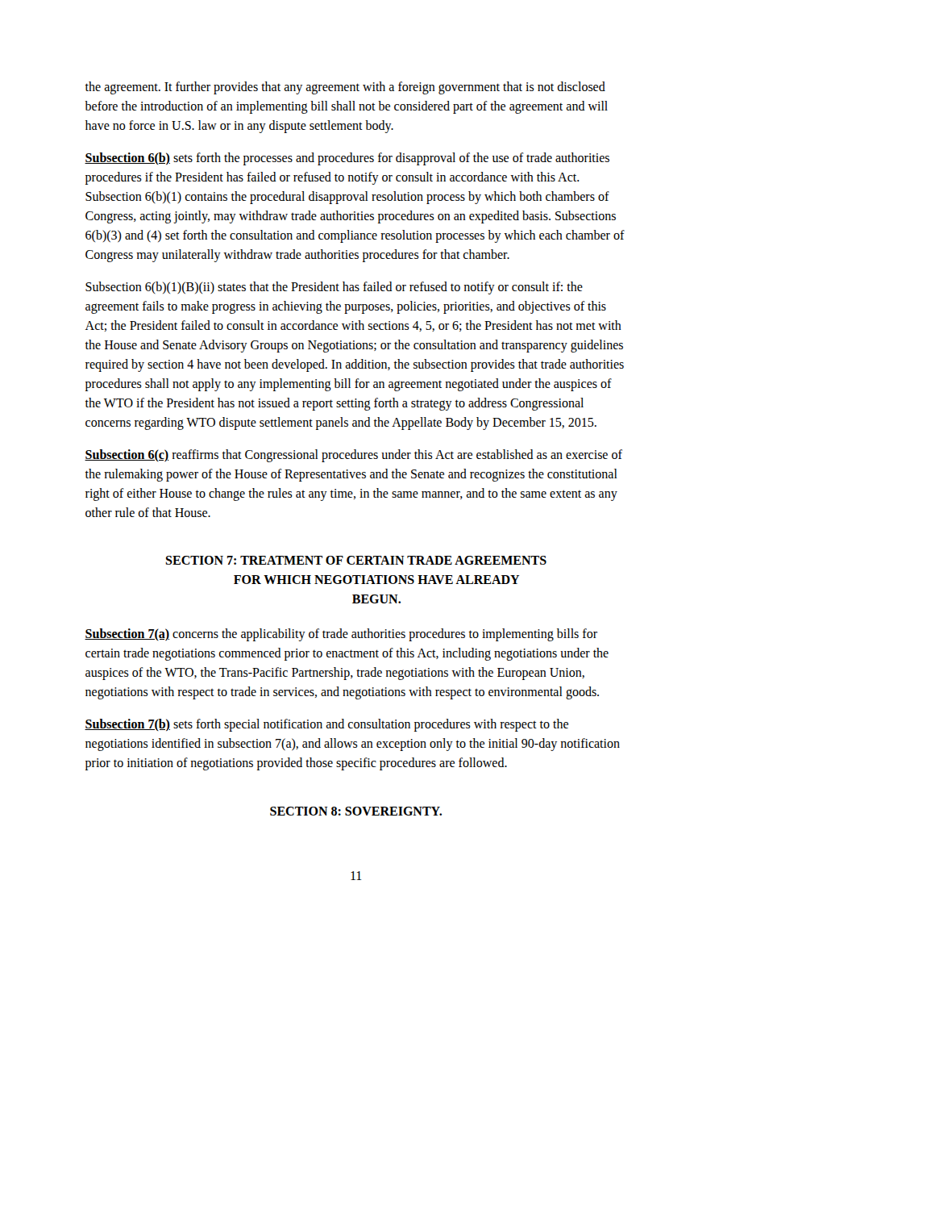the agreement. It further provides that any agreement with a foreign government that is not disclosed before the introduction of an implementing bill shall not be considered part of the agreement and will have no force in U.S. law or in any dispute settlement body.
Subsection 6(b) sets forth the processes and procedures for disapproval of the use of trade authorities procedures if the President has failed or refused to notify or consult in accordance with this Act. Subsection 6(b)(1) contains the procedural disapproval resolution process by which both chambers of Congress, acting jointly, may withdraw trade authorities procedures on an expedited basis. Subsections 6(b)(3) and (4) set forth the consultation and compliance resolution processes by which each chamber of Congress may unilaterally withdraw trade authorities procedures for that chamber.
Subsection 6(b)(1)(B)(ii) states that the President has failed or refused to notify or consult if: the agreement fails to make progress in achieving the purposes, policies, priorities, and objectives of this Act; the President failed to consult in accordance with sections 4, 5, or 6; the President has not met with the House and Senate Advisory Groups on Negotiations; or the consultation and transparency guidelines required by section 4 have not been developed. In addition, the subsection provides that trade authorities procedures shall not apply to any implementing bill for an agreement negotiated under the auspices of the WTO if the President has not issued a report setting forth a strategy to address Congressional concerns regarding WTO dispute settlement panels and the Appellate Body by December 15, 2015.
Subsection 6(c) reaffirms that Congressional procedures under this Act are established as an exercise of the rulemaking power of the House of Representatives and the Senate and recognizes the constitutional right of either House to change the rules at any time, in the same manner, and to the same extent as any other rule of that House.
SECTION 7: TREATMENT OF CERTAIN TRADE AGREEMENTS FOR WHICH NEGOTIATIONS HAVE ALREADY BEGUN.
Subsection 7(a) concerns the applicability of trade authorities procedures to implementing bills for certain trade negotiations commenced prior to enactment of this Act, including negotiations under the auspices of the WTO, the Trans-Pacific Partnership, trade negotiations with the European Union, negotiations with respect to trade in services, and negotiations with respect to environmental goods.
Subsection 7(b) sets forth special notification and consultation procedures with respect to the negotiations identified in subsection 7(a), and allows an exception only to the initial 90-day notification prior to initiation of negotiations provided those specific procedures are followed.
SECTION 8: SOVEREIGNTY.
11